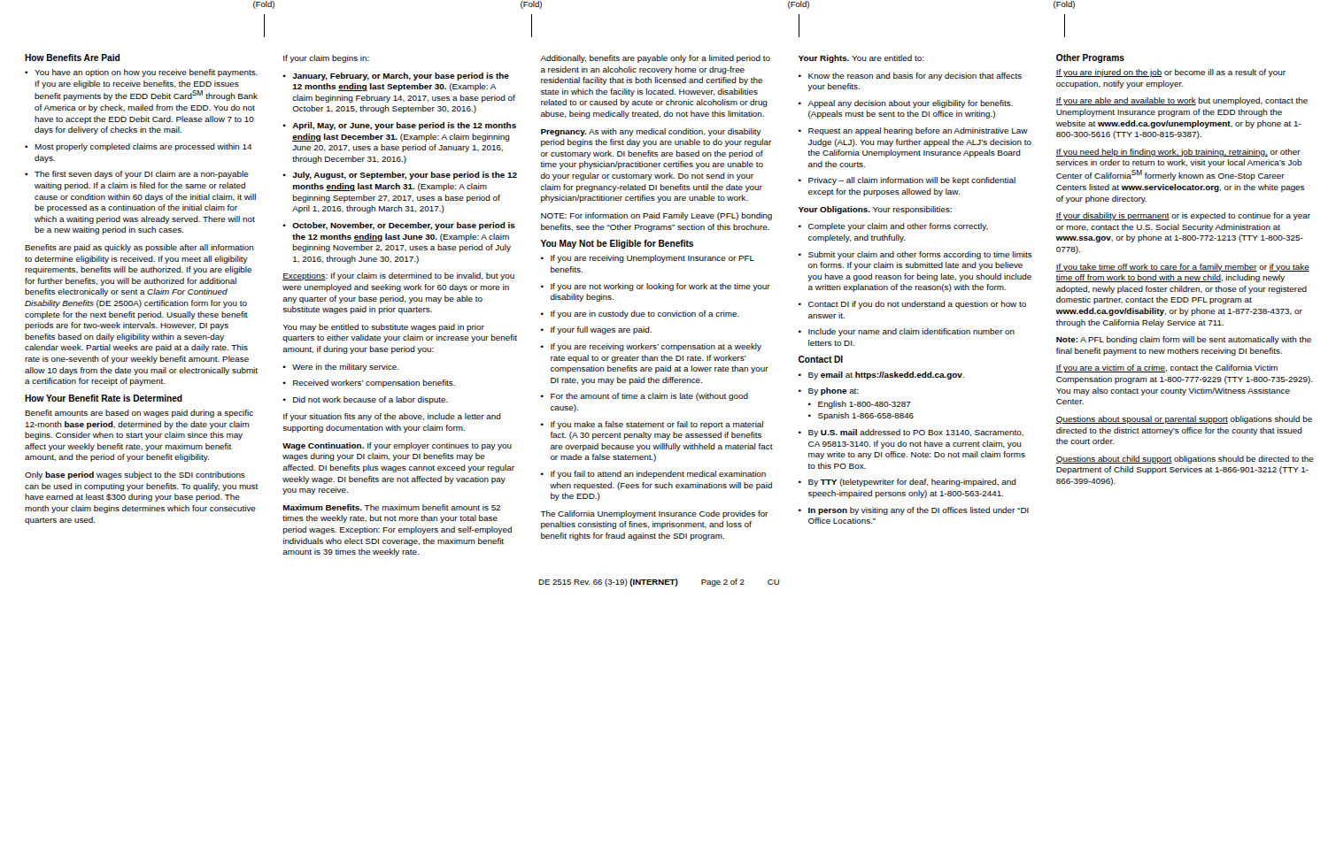(Fold)
(Fold)
(Fold)
(Fold)
How Benefits Are Paid
You have an option on how you receive benefit payments. If you are eligible to receive benefits, the EDD issues benefit payments by the EDD Debit CardSM through Bank of America or by check, mailed from the EDD. You do not have to accept the EDD Debit Card. Please allow 7 to 10 days for delivery of checks in the mail.
Most properly completed claims are processed within 14 days.
The first seven days of your DI claim are a non-payable waiting period. If a claim is filed for the same or related cause or condition within 60 days of the initial claim, it will be processed as a continuation of the initial claim for which a waiting period was already served. There will not be a new waiting period in such cases.
Benefits are paid as quickly as possible after all information to determine eligibility is received. If you meet all eligibility requirements, benefits will be authorized. If you are eligible for further benefits, you will be authorized for additional benefits electronically or sent a Claim For Continued Disability Benefits (DE 2500A) certification form for you to complete for the next benefit period. Usually these benefit periods are for two-week intervals. However, DI pays benefits based on daily eligibility within a seven-day calendar week. Partial weeks are paid at a daily rate. This rate is one-seventh of your weekly benefit amount. Please allow 10 days from the date you mail or electronically submit a certification for receipt of payment.
How Your Benefit Rate is Determined
Benefit amounts are based on wages paid during a specific 12-month base period, determined by the date your claim begins. Consider when to start your claim since this may affect your weekly benefit rate, your maximum benefit amount, and the period of your benefit eligibility.
Only base period wages subject to the SDI contributions can be used in computing your benefits. To qualify, you must have earned at least $300 during your base period. The month your claim begins determines which four consecutive quarters are used.
If your claim begins in:
January, February, or March, your base period is the 12 months ending last September 30. (Example: A claim beginning February 14, 2017, uses a base period of October 1, 2015, through September 30, 2016.)
April, May, or June, your base period is the 12 months ending last December 31. (Example: A claim beginning June 20, 2017, uses a base period of January 1, 2016, through December 31, 2016.)
July, August, or September, your base period is the 12 months ending last March 31. (Example: A claim beginning September 27, 2017, uses a base period of April 1, 2016, through March 31, 2017.)
October, November, or December, your base period is the 12 months ending last June 30. (Example: A claim beginning November 2, 2017, uses a base period of July 1, 2016, through June 30, 2017.)
Exceptions: If your claim is determined to be invalid, but you were unemployed and seeking work for 60 days or more in any quarter of your base period, you may be able to substitute wages paid in prior quarters.
You may be entitled to substitute wages paid in prior quarters to either validate your claim or increase your benefit amount, if during your base period you:
Were in the military service.
Received workers’ compensation benefits.
Did not work because of a labor dispute.
If your situation fits any of the above, include a letter and supporting documentation with your claim form.
Wage Continuation. If your employer continues to pay you wages during your DI claim, your DI benefits may be affected. DI benefits plus wages cannot exceed your regular weekly wage. DI benefits are not affected by vacation pay you may receive.
Maximum Benefits. The maximum benefit amount is 52 times the weekly rate, but not more than your total base period wages. Exception: For employers and self-employed individuals who elect SDI coverage, the maximum benefit amount is 39 times the weekly rate.
Additionally, benefits are payable only for a limited period to a resident in an alcoholic recovery home or drug-free residential facility that is both licensed and certified by the state in which the facility is located. However, disabilities related to or caused by acute or chronic alcoholism or drug abuse, being medically treated, do not have this limitation.
Pregnancy. As with any medical condition, your disability period begins the first day you are unable to do your regular or customary work. DI benefits are based on the period of time your physician/practitioner certifies you are unable to do your regular or customary work. Do not send in your claim for pregnancy-related DI benefits until the date your physician/practitioner certifies you are unable to work.
NOTE: For information on Paid Family Leave (PFL) bonding benefits, see the “Other Programs” section of this brochure.
You May Not be Eligible for Benefits
If you are receiving Unemployment Insurance or PFL benefits.
If you are not working or looking for work at the time your disability begins.
If you are in custody due to conviction of a crime.
If your full wages are paid.
If you are receiving workers’ compensation at a weekly rate equal to or greater than the DI rate. If workers’ compensation benefits are paid at a lower rate than your DI rate, you may be paid the difference.
For the amount of time a claim is late (without good cause).
If you make a false statement or fail to report a material fact. (A 30 percent penalty may be assessed if benefits are overpaid because you willfully withheld a material fact or made a false statement.)
If you fail to attend an independent medical examination when requested. (Fees for such examinations will be paid by the EDD.)
The California Unemployment Insurance Code provides for penalties consisting of fines, imprisonment, and loss of benefit rights for fraud against the SDI program.
Your Rights. You are entitled to:
Know the reason and basis for any decision that affects your benefits.
Appeal any decision about your eligibility for benefits. (Appeals must be sent to the DI office in writing.)
Request an appeal hearing before an Administrative Law Judge (ALJ). You may further appeal the ALJ’s decision to the California Unemployment Insurance Appeals Board and the courts.
Privacy – all claim information will be kept confidential except for the purposes allowed by law.
Your Obligations. Your responsibilities:
Complete your claim and other forms correctly, completely, and truthfully.
Submit your claim and other forms according to time limits on forms. If your claim is submitted late and you believe you have a good reason for being late, you should include a written explanation of the reason(s) with the form.
Contact DI if you do not understand a question or how to answer it.
Include your name and claim identification number on letters to DI.
Contact DI
By email at https://askedd.edd.ca.gov.
By phone at:
English 1-800-480-3287
Spanish 1-866-658-8846
By U.S. mail addressed to PO Box 13140, Sacramento, CA 95813-3140. If you do not have a current claim, you may write to any DI office. Note: Do not mail claim forms to this PO Box.
By TTY (teletypewriter for deaf, hearing-impaired, and speech-impaired persons only) at 1-800-563-2441.
In person by visiting any of the DI offices listed under “DI Office Locations.”
Other Programs
If you are injured on the job or become ill as a result of your occupation, notify your employer.
If you are able and available to work but unemployed, contact the Unemployment Insurance program of the EDD through the website at www.edd.ca.gov/unemployment, or by phone at 1-800-300-5616 (TTY 1-800-815-9387).
If you need help in finding work, job training, retraining, or other services in order to return to work, visit your local America’s Job Center of CaliforniaSM formerly known as One-Stop Career Centers listed at www.servicelocator.org, or in the white pages of your phone directory.
If your disability is permanent or is expected to continue for a year or more, contact the U.S. Social Security Administration at www.ssa.gov, or by phone at 1-800-772-1213 (TTY 1-800-325-0778).
If you take time off work to care for a family member or if you take time off from work to bond with a new child, including newly adopted, newly placed foster children, or those of your registered domestic partner, contact the EDD PFL program at www.edd.ca.gov/disability, or by phone at 1-877-238-4373, or through the California Relay Service at 711.
Note: A PFL bonding claim form will be sent automatically with the final benefit payment to new mothers receiving DI benefits.
If you are a victim of a crime, contact the California Victim Compensation program at 1-800-777-9229 (TTY 1-800-735-2929). You may also contact your county Victim/Witness Assistance Center.
Questions about spousal or parental support obligations should be directed to the district attorney’s office for the county that issued the court order.
Questions about child support obligations should be directed to the Department of Child Support Services at 1-866-901-3212 (TTY 1-866-399-4096).
DE 2515 Rev. 66 (3-19) (INTERNET) Page 2 of 2 CU